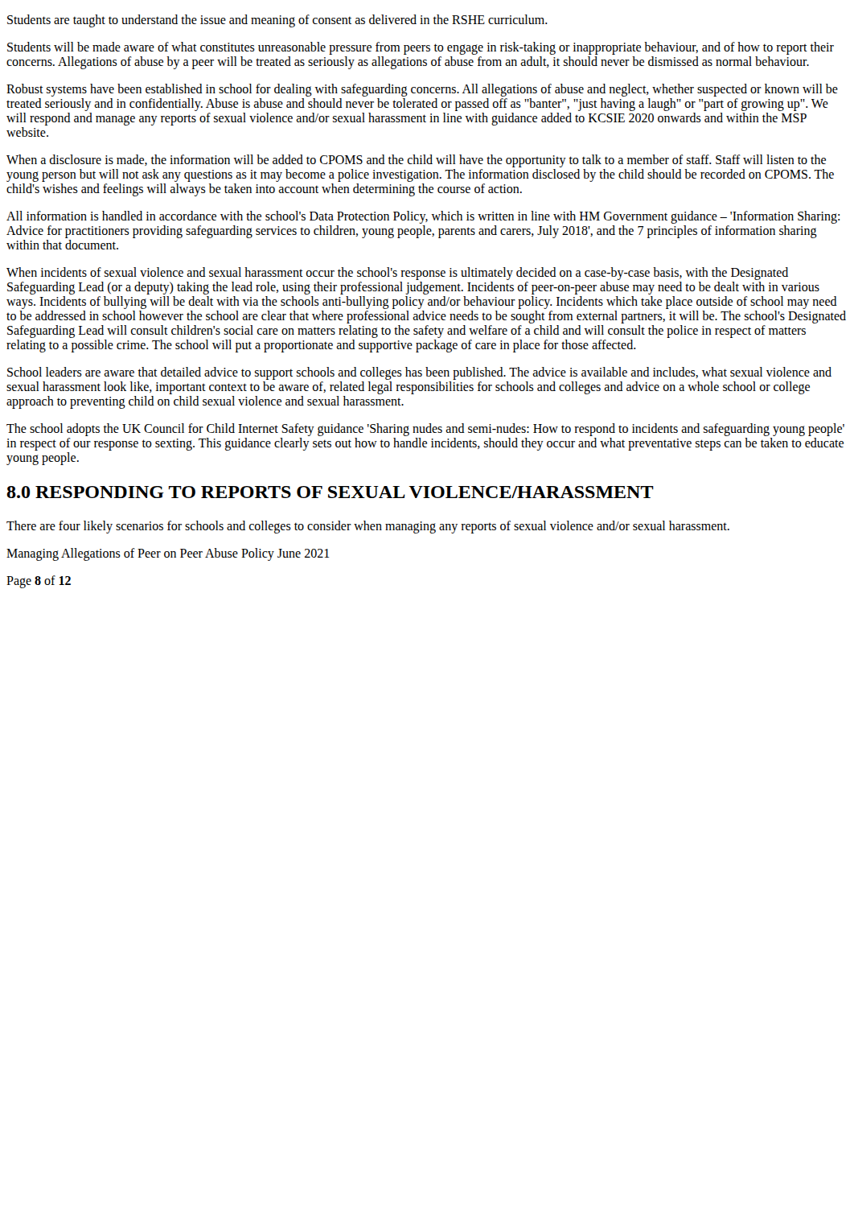Students are taught to understand the issue and meaning of consent as delivered in the RSHE curriculum.
Students will be made aware of what constitutes unreasonable pressure from peers to engage in risk-taking or inappropriate behaviour, and of how to report their concerns. Allegations of abuse by a peer will be treated as seriously as allegations of abuse from an adult, it should never be dismissed as normal behaviour.
Robust systems have been established in school for dealing with safeguarding concerns. All allegations of abuse and neglect, whether suspected or known will be treated seriously and in confidentially. Abuse is abuse and should never be tolerated or passed off as "banter", "just having a laugh" or "part of growing up". We will respond and manage any reports of sexual violence and/or sexual harassment in line with guidance added to KCSIE 2020 onwards and within the MSP website.
When a disclosure is made, the information will be added to CPOMS and the child will have the opportunity to talk to a member of staff. Staff will listen to the young person but will not ask any questions as it may become a police investigation. The information disclosed by the child should be recorded on CPOMS. The child's wishes and feelings will always be taken into account when determining the course of action.
All information is handled in accordance with the school's Data Protection Policy, which is written in line with HM Government guidance – 'Information Sharing: Advice for practitioners providing safeguarding services to children, young people, parents and carers, July 2018', and the 7 principles of information sharing within that document.
When incidents of sexual violence and sexual harassment occur the school's response is ultimately decided on a case-by-case basis, with the Designated Safeguarding Lead (or a deputy) taking the lead role, using their professional judgement. Incidents of peer-on-peer abuse may need to be dealt with in various ways. Incidents of bullying will be dealt with via the schools anti-bullying policy and/or behaviour policy. Incidents which take place outside of school may need to be addressed in school however the school are clear that where professional advice needs to be sought from external partners, it will be. The school's Designated Safeguarding Lead will consult children's social care on matters relating to the safety and welfare of a child and will consult the police in respect of matters relating to a possible crime. The school will put a proportionate and supportive package of care in place for those affected.
School leaders are aware that detailed advice to support schools and colleges has been published. The advice is available and includes, what sexual violence and sexual harassment look like, important context to be aware of, related legal responsibilities for schools and colleges and advice on a whole school or college approach to preventing child on child sexual violence and sexual harassment.
The school adopts the UK Council for Child Internet Safety guidance 'Sharing nudes and semi-nudes: How to respond to incidents and safeguarding young people' in respect of our response to sexting. This guidance clearly sets out how to handle incidents, should they occur and what preventative steps can be taken to educate young people.
8.0 RESPONDING TO REPORTS OF SEXUAL VIOLENCE/HARASSMENT
There are four likely scenarios for schools and colleges to consider when managing any reports of sexual violence and/or sexual harassment.
Managing Allegations of Peer on Peer Abuse Policy June 2021
Page 8 of 12